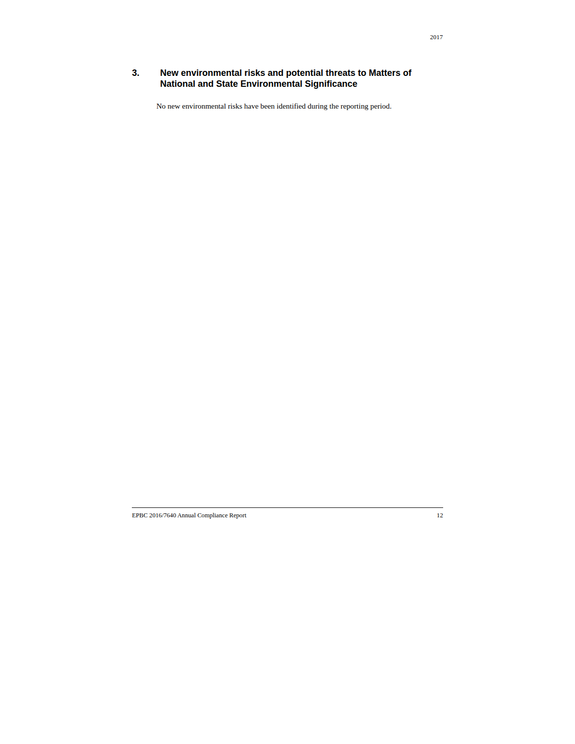2017
3.
New environmental risks and potential threats to Matters of National and State Environmental Significance
No new environmental risks have been identified during the reporting period.
EPBC 2016/7640 Annual Compliance Report
12